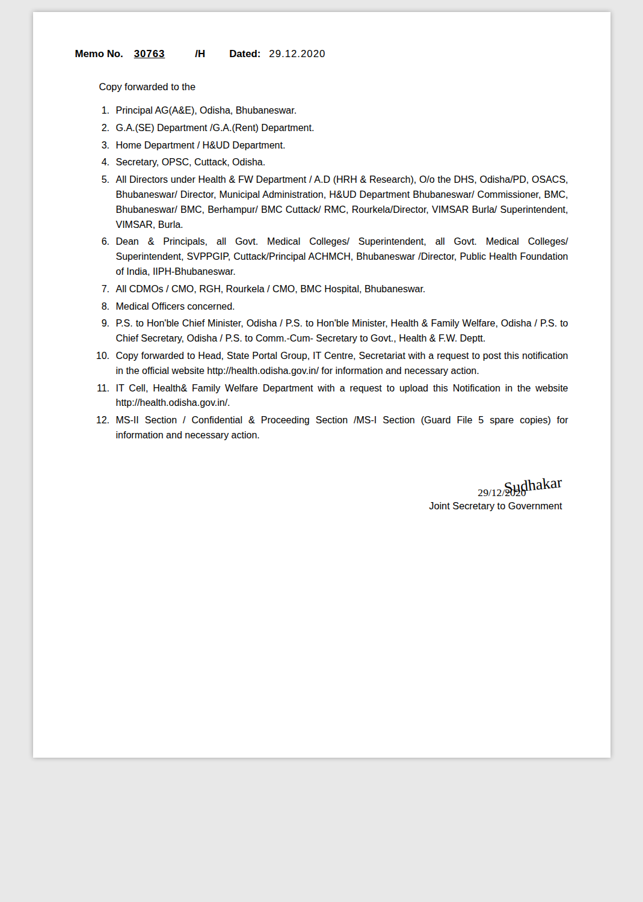Memo No. 30763/H Dated: 29.12.2020
Copy forwarded to the
Principal AG(A&E), Odisha, Bhubaneswar.
G.A.(SE) Department /G.A.(Rent) Department.
Home Department / H&UD Department.
Secretary, OPSC, Cuttack, Odisha.
All Directors under Health & FW Department / A.D (HRH & Research), O/o the DHS, Odisha/PD, OSACS, Bhubaneswar/ Director, Municipal Administration, H&UD Department Bhubaneswar/ Commissioner, BMC, Bhubaneswar/ BMC, Berhampur/ BMC Cuttack/ RMC, Rourkela/Director, VIMSAR Burla/ Superintendent, VIMSAR, Burla.
Dean & Principals, all Govt. Medical Colleges/ Superintendent, all Govt. Medical Colleges/ Superintendent, SVPPGIP, Cuttack/Principal ACHMCH, Bhubaneswar /Director, Public Health Foundation of India, IIPH-Bhubaneswar.
All CDMOs / CMO, RGH, Rourkela / CMO, BMC Hospital, Bhubaneswar.
Medical Officers concerned.
P.S. to Hon'ble Chief Minister, Odisha / P.S. to Hon'ble Minister, Health & Family Welfare, Odisha / P.S. to Chief Secretary, Odisha / P.S. to Comm.-Cum- Secretary to Govt., Health & F.W. Deptt.
Copy forwarded to Head, State Portal Group, IT Centre, Secretariat with a request to post this notification in the official website http://health.odisha.gov.in/ for information and necessary action.
IT Cell, Health& Family Welfare Department with a request to upload this Notification in the website http://health.odisha.gov.in/.
MS-II Section / Confidential & Proceeding Section /MS-I Section (Guard File 5 spare copies) for information and necessary action.
Sudhakar 29/12/2020
Joint Secretary to Government